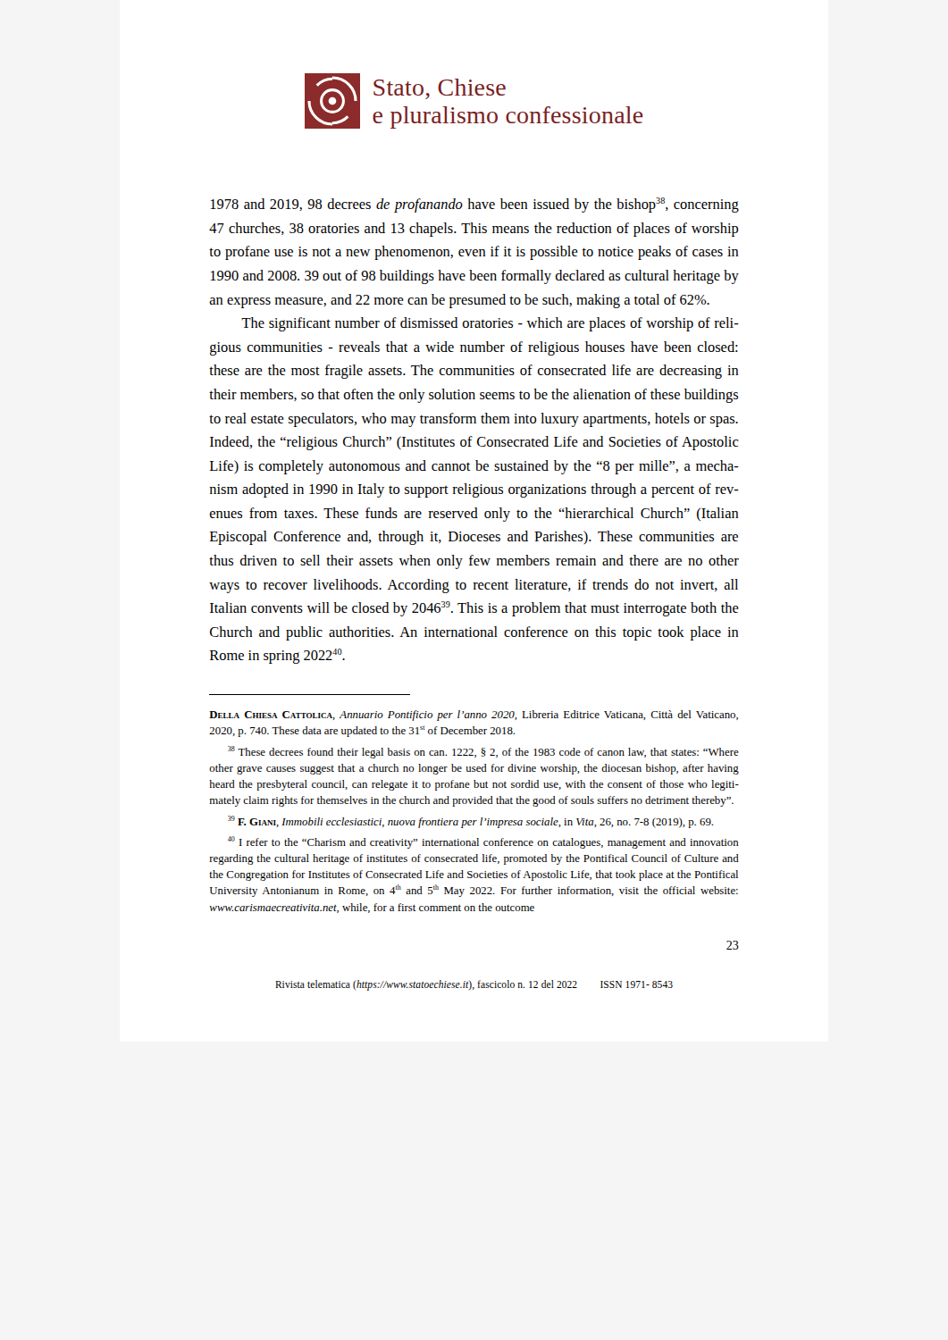Stato, Chiese e pluralismo confessionale
1978 and 2019, 98 decrees de profanando have been issued by the bishop38, concerning 47 churches, 38 oratories and 13 chapels. This means the reduction of places of worship to profane use is not a new phenomenon, even if it is possible to notice peaks of cases in 1990 and 2008. 39 out of 98 buildings have been formally declared as cultural heritage by an express measure, and 22 more can be presumed to be such, making a total of 62%.
The significant number of dismissed oratories - which are places of worship of religious communities - reveals that a wide number of religious houses have been closed: these are the most fragile assets. The communities of consecrated life are decreasing in their members, so that often the only solution seems to be the alienation of these buildings to real estate speculators, who may transform them into luxury apartments, hotels or spas. Indeed, the “religious Church” (Institutes of Consecrated Life and Societies of Apostolic Life) is completely autonomous and cannot be sustained by the “8 per mille”, a mechanism adopted in 1990 in Italy to support religious organizations through a percent of revenues from taxes. These funds are reserved only to the “hierarchical Church” (Italian Episcopal Conference and, through it, Dioceses and Parishes). These communities are thus driven to sell their assets when only few members remain and there are no other ways to recover livelihoods. According to recent literature, if trends do not invert, all Italian convents will be closed by 204639. This is a problem that must interrogate both the Church and public authorities. An international conference on this topic took place in Rome in spring 202240.
Della Chiesa Cattolica, Annuario Pontificio per l’anno 2020, Libreria Editrice Vaticana, Città del Vaticano, 2020, p. 740. These data are updated to the 31st of December 2018.
38 These decrees found their legal basis on can. 1222, § 2, of the 1983 code of canon law, that states: “Where other grave causes suggest that a church no longer be used for divine worship, the diocesan bishop, after having heard the presbyteral council, can relegate it to profane but not sordid use, with the consent of those who legitimately claim rights for themselves in the church and provided that the good of souls suffers no detriment thereby”.
39 F. Giani, Immobili ecclesiastici, nuova frontiera per l’impresa sociale, in Vita, 26, no. 7-8 (2019), p. 69.
40 I refer to the “Charism and creativity” international conference on catalogues, management and innovation regarding the cultural heritage of institutes of consecrated life, promoted by the Pontifical Council of Culture and the Congregation for Institutes of Consecrated Life and Societies of Apostolic Life, that took place at the Pontifical University Antonianum in Rome, on 4th and 5th May 2022. For further information, visit the official website: www.carismaecreativita.net, while, for a first comment on the outcome
23
Rivista telematica (https://www.statoechiese.it), fascicolo n. 12 del 2022 ISSN 1971- 8543